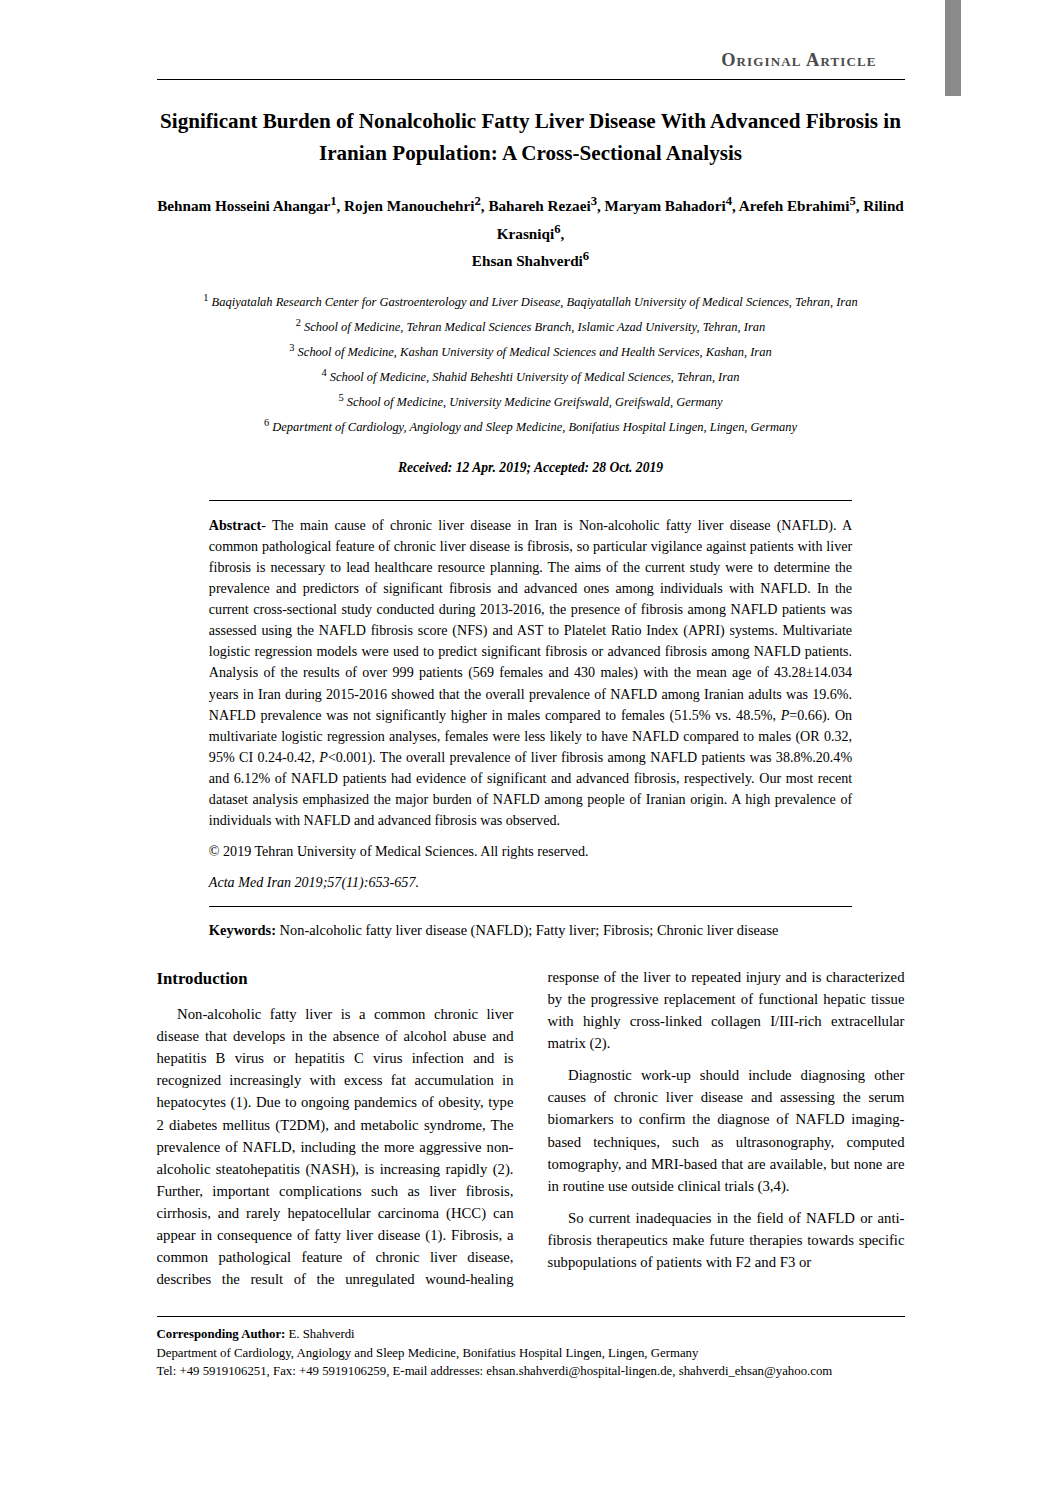Original Article
Significant Burden of Nonalcoholic Fatty Liver Disease With Advanced Fibrosis in Iranian Population: A Cross-Sectional Analysis
Behnam Hosseini Ahangar1, Rojen Manouchehri2, Bahareh Rezaei3, Maryam Bahadori4, Arefeh Ebrahimi5, Rilind Krasniqi6,
Ehsan Shahverdi6
1 Baqiyatalah Research Center for Gastroenterology and Liver Disease, Baqiyatallah University of Medical Sciences, Tehran, Iran
2 School of Medicine, Tehran Medical Sciences Branch, Islamic Azad University, Tehran, Iran
3 School of Medicine, Kashan University of Medical Sciences and Health Services, Kashan, Iran
4 School of Medicine, Shahid Beheshti University of Medical Sciences, Tehran, Iran
5 School of Medicine, University Medicine Greifswald, Greifswald, Germany
6 Department of Cardiology, Angiology and Sleep Medicine, Bonifatius Hospital Lingen, Lingen, Germany
Received: 12 Apr. 2019; Accepted: 28 Oct. 2019
Abstract- The main cause of chronic liver disease in Iran is Non-alcoholic fatty liver disease (NAFLD). A common pathological feature of chronic liver disease is fibrosis, so particular vigilance against patients with liver fibrosis is necessary to lead healthcare resource planning. The aims of the current study were to determine the prevalence and predictors of significant fibrosis and advanced ones among individuals with NAFLD. In the current cross-sectional study conducted during 2013-2016, the presence of fibrosis among NAFLD patients was assessed using the NAFLD fibrosis score (NFS) and AST to Platelet Ratio Index (APRI) systems. Multivariate logistic regression models were used to predict significant fibrosis or advanced fibrosis among NAFLD patients. Analysis of the results of over 999 patients (569 females and 430 males) with the mean age of 43.28±14.034 years in Iran during 2015-2016 showed that the overall prevalence of NAFLD among Iranian adults was 19.6%. NAFLD prevalence was not significantly higher in males compared to females (51.5% vs. 48.5%, P=0.66). On multivariate logistic regression analyses, females were less likely to have NAFLD compared to males (OR 0.32, 95% CI 0.24-0.42, P<0.001). The overall prevalence of liver fibrosis among NAFLD patients was 38.8%.20.4% and 6.12% of NAFLD patients had evidence of significant and advanced fibrosis, respectively. Our most recent dataset analysis emphasized the major burden of NAFLD among people of Iranian origin. A high prevalence of individuals with NAFLD and advanced fibrosis was observed.
© 2019 Tehran University of Medical Sciences. All rights reserved.
Acta Med Iran 2019;57(11):653-657.
Keywords: Non-alcoholic fatty liver disease (NAFLD); Fatty liver; Fibrosis; Chronic liver disease
Introduction
Non-alcoholic fatty liver is a common chronic liver disease that develops in the absence of alcohol abuse and hepatitis B virus or hepatitis C virus infection and is recognized increasingly with excess fat accumulation in hepatocytes (1). Due to ongoing pandemics of obesity, type 2 diabetes mellitus (T2DM), and metabolic syndrome, The prevalence of NAFLD, including the more aggressive non-alcoholic steatohepatitis (NASH), is increasing rapidly (2). Further, important complications such as liver fibrosis, cirrhosis, and rarely hepatocellular carcinoma (HCC) can appear in consequence of fatty liver disease (1). Fibrosis, a common pathological feature of chronic liver disease, describes the result of the unregulated wound-healing response of the liver to repeated injury and is characterized by the progressive replacement of functional hepatic tissue with highly cross-linked collagen I/III-rich extracellular matrix (2).
Diagnostic work-up should include diagnosing other causes of chronic liver disease and assessing the serum biomarkers to confirm the diagnose of NAFLD imaging-based techniques, such as ultrasonography, computed tomography, and MRI-based that are available, but none are in routine use outside clinical trials (3,4).
So current inadequacies in the field of NAFLD or anti-fibrosis therapeutics make future therapies towards specific subpopulations of patients with F2 and F3 or
Corresponding Author: E. Shahverdi
Department of Cardiology, Angiology and Sleep Medicine, Bonifatius Hospital Lingen, Lingen, Germany
Tel: +49 5919106251, Fax: +49 5919106259, E-mail addresses: ehsan.shahverdi@hospital-lingen.de, shahverdi_ehsan@yahoo.com